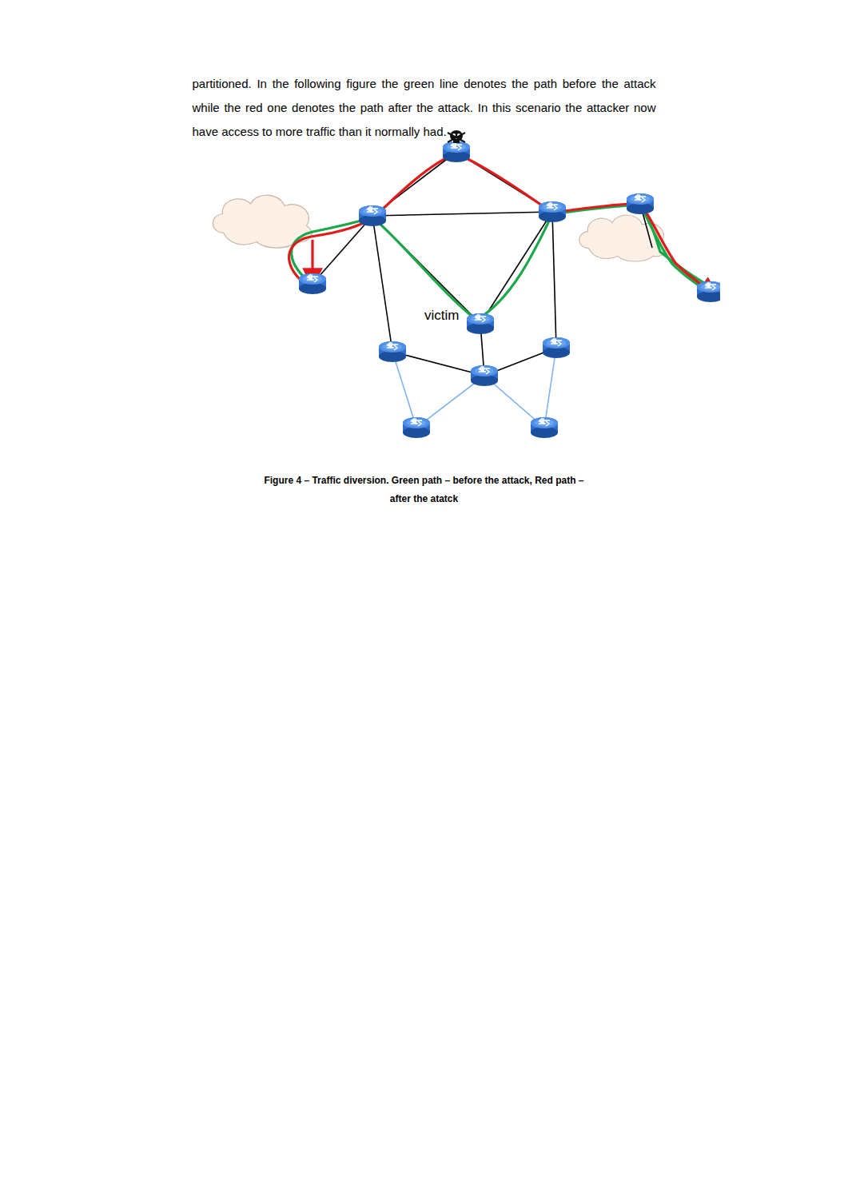partitioned. In the following figure the green line denotes the path before the attack while the red one denotes the path after the attack. In this scenario the attacker now have access to more traffic than it normally had.
victim
Figure 4 – Traffic diversion. Green path – before the attack, Red path –
after the atatck